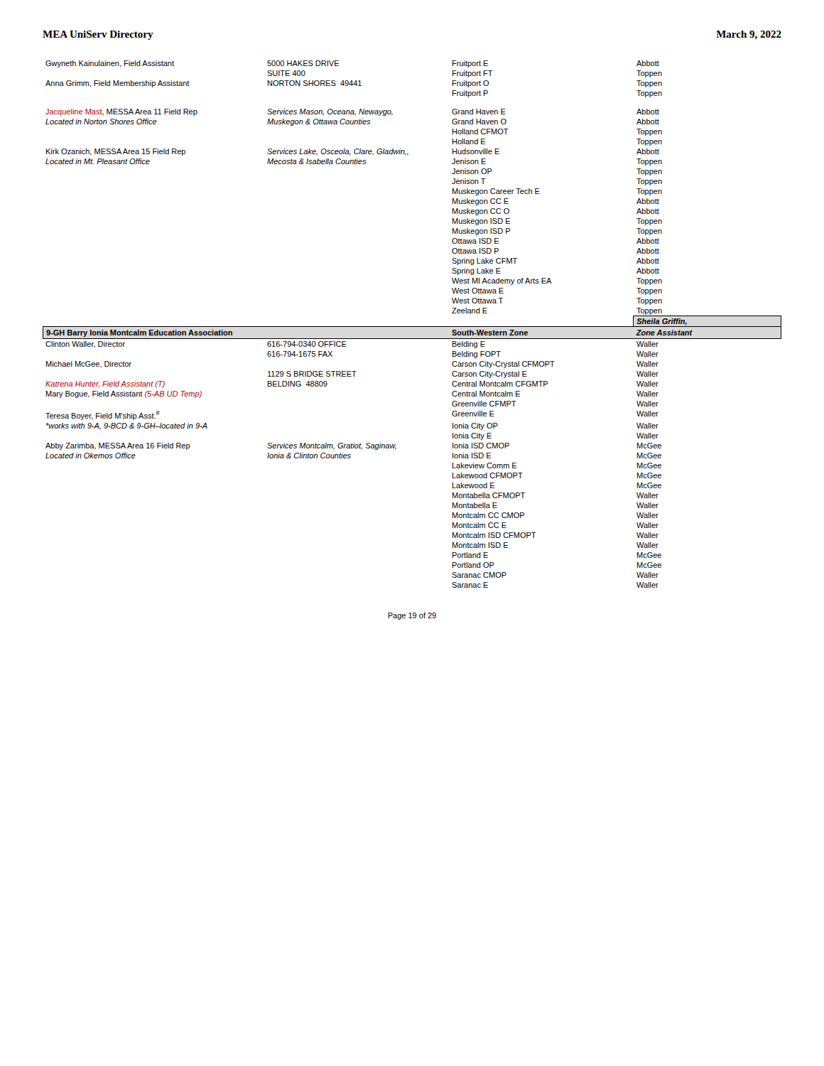MEA UniServ Directory March 9, 2022
| Gwyneth Kainulainen, Field Assistant | 5000 HAKES DRIVE | Fruitport E | Abbott |
| | SUITE 400 | Fruitport FT | Toppen |
| Anna Grimm, Field Membership Assistant | NORTON SHORES 49441 | Fruitport O | Toppen |
| | | Fruitport P | Toppen |
| Jacqueline Mast , MESSA Area 11 Field Rep | Services Mason, Oceana, Newaygo, | Grand Haven E | Abbott |
| Located in Norton Shores Office | Muskegon & Ottawa Counties | Grand Haven O | Abbott |
| | | Holland CFMOT | Toppen |
| | | Holland E | Toppen |
| Kirk Ozanich, MESSA Area 15 Field Rep | Services Lake, Osceola, Clare, Gladwin,, | Hudsonville E | Abbott |
| Located in Mt. Pleasant Office | Mecosta & Isabella Counties | Jenison E | Toppen |
| | | Jenison OP | Toppen |
| | | Jenison T | Toppen |
| | | Muskegon Career Tech E | Toppen |
| | | Muskegon CC E | Abbott |
| | | Muskegon CC O | Abbott |
| | | Muskegon ISD E | Toppen |
| | | Muskegon ISD P | Toppen |
| | | Ottawa ISD E | Abbott |
| | | Ottawa ISD P | Abbott |
| | | Spring Lake CFMT | Abbott |
| | | Spring Lake E | Abbott |
| | | West MI Academy of Arts EA | Toppen |
| | | West Ottawa E | Toppen |
| | | West Ottawa T | Toppen |
| | | Zeeland E | Toppen |
| | | | Sheila Griffin, |
| 9-GH Barry Ionia Montcalm Education Association | South-Western Zone | Zone Assistant |
| Clinton Waller, Director | 616-794-0340 OFFICE | Belding E | Waller |
| | 616-794-1675 FAX | Belding FOPT | Waller |
| Michael McGee, Director | | Carson City-Crystal CFMOPT | Waller |
| | 1129 S BRIDGE STREET | Carson City-Crystal E | Waller |
| Katrena Hunter, Field Assistant (T) | BELDING 48809 | Central Montcalm CFGMTP | Waller |
| Mary Bogue, Field Assistant (5-AB UD Temp) | | Central Montcalm E | Waller |
| | | Greenville CFMPT | Waller |
| Teresa Boyer, Field M'ship Asst. # | | Greenville E | Waller |
| *works with 9-A, 9-BCD & 9-GH–located in 9-A | | Ionia City OP | Waller |
| | | Ionia City E | Waller |
| Abby Zarimba, MESSA Area 16 Field Rep | Services Montcalm, Gratiot, Saginaw, | Ionia ISD CMOP | McGee |
| Located in Okemos Office | Ionia & Clinton Counties | Ionia ISD E | McGee |
| | | Lakeview Comm E | McGee |
| | | Lakewood CFMOPT | McGee |
| | | Lakewood E | McGee |
| | | Montabella CFMOPT | Waller |
| | | Montabella E | Waller |
| | | Montcalm CC CMOP | Waller |
| | | Montcalm CC E | Waller |
| | | Montcalm ISD CFMOPT | Waller |
| | | Montcalm ISD E | Waller |
| | | Portland E | McGee |
| | | Portland OP | McGee |
| | | Saranac CMOP | Waller |
| | | Saranac E | Waller |
Page 19 of 29